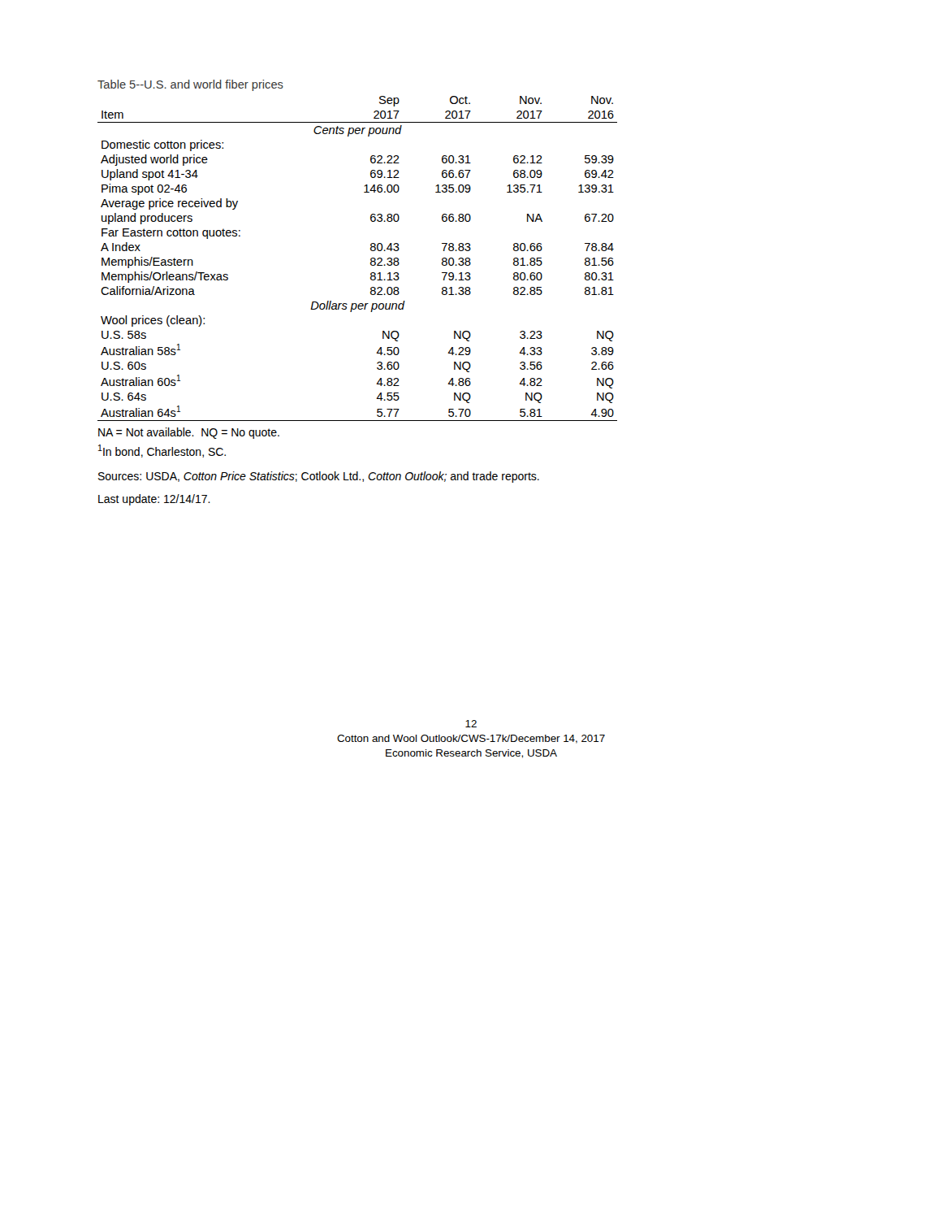Table 5--U.S. and world fiber prices
| | Sep | Oct. | Nov. | Nov. |
| Item | 2017 | 2017 | 2017 | 2016 |
| Cents per pound |
| Domestic cotton prices: | | | | |
| Adjusted world price | 62.22 | 60.31 | 62.12 | 59.39 |
| Upland spot 41-34 | 69.12 | 66.67 | 68.09 | 69.42 |
| Pima spot 02-46 | 146.00 | 135.09 | 135.71 | 139.31 |
| Average price received by | | | | |
| upland producers | 63.80 | 66.80 | NA | 67.20 |
| Far Eastern cotton quotes: | | | | |
| A Index | 80.43 | 78.83 | 80.66 | 78.84 |
| Memphis/Eastern | 82.38 | 80.38 | 81.85 | 81.56 |
| Memphis/Orleans/Texas | 81.13 | 79.13 | 80.60 | 80.31 |
| California/Arizona | 82.08 | 81.38 | 82.85 | 81.81 |
| Dollars per pound |
| Wool prices (clean): | | | | |
| U.S. 58s | NQ | NQ | 3.23 | NQ |
| Australian 58s 1 | 4.50 | 4.29 | 4.33 | 3.89 |
| U.S. 60s | 3.60 | NQ | 3.56 | 2.66 |
| Australian 60s 1 | 4.82 | 4.86 | 4.82 | NQ |
| U.S. 64s | 4.55 | NQ | NQ | NQ |
| Australian 64s 1 | 5.77 | 5.70 | 5.81 | 4.90 |
NA = Not available. NQ = No quote.
1In bond, Charleston, SC.
Sources: USDA, Cotton Price Statistics; Cotlook Ltd., Cotton Outlook; and trade reports.
Last update: 12/14/17.
12
Cotton and Wool Outlook/CWS-17k/December 14, 2017
Economic Research Service, USDA